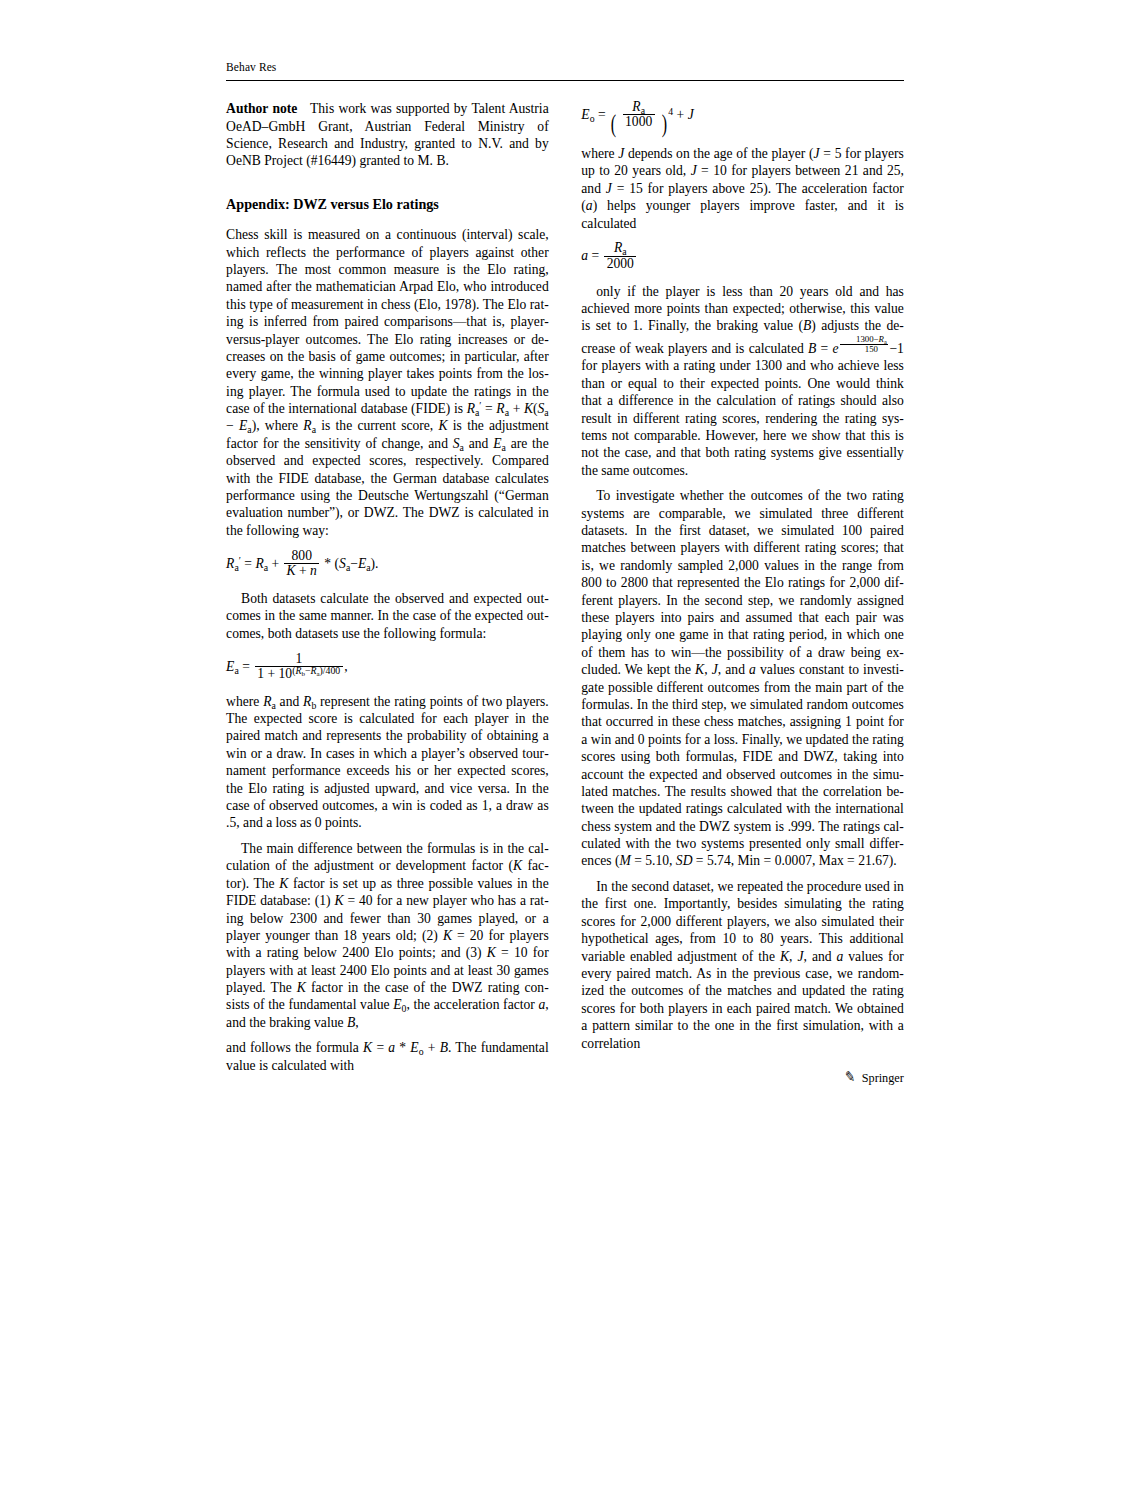Behav Res
Author note This work was supported by Talent Austria OeAD–GmbH Grant, Austrian Federal Ministry of Science, Research and Industry, granted to N.V. and by OeNB Project (#16449) granted to M. B.
Appendix: DWZ versus Elo ratings
Chess skill is measured on a continuous (interval) scale, which reflects the performance of players against other players. The most common measure is the Elo rating, named after the mathematician Arpad Elo, who introduced this type of measurement in chess (Elo, 1978). The Elo rating is inferred from paired comparisons—that is, player-versus-player outcomes. The Elo rating increases or decreases on the basis of game outcomes; in particular, after every game, the winning player takes points from the losing player. The formula used to update the ratings in the case of the international database (FIDE) is Ra′ = Ra + K(Sa − Ea), where Ra is the current score, K is the adjustment factor for the sensitivity of change, and Sa and Ea are the observed and expected scores, respectively. Compared with the FIDE database, the German database calculates performance using the Deutsche Wertungszahl (“German evaluation number”), or DWZ. The DWZ is calculated in the following way:
Ra′ = Ra + 800 K + n * (Sa−Ea).
Both datasets calculate the observed and expected outcomes in the same manner. In the case of the expected outcomes, both datasets use the following formula:
Ea = 11 + 10(Rb−Ra)/400,
where Ra and Rb represent the rating points of two players. The expected score is calculated for each player in the paired match and represents the probability of obtaining a win or a draw. In cases in which a player’s observed tournament performance exceeds his or her expected scores, the Elo rating is adjusted upward, and vice versa. In the case of observed outcomes, a win is coded as 1, a draw as .5, and a loss as 0 points.
The main difference between the formulas is in the calculation of the adjustment or development factor (K factor). The K factor is set up as three possible values in the FIDE database: (1) K = 40 for a new player who has a rating below 2300 and fewer than 30 games played, or a player younger than 18 years old; (2) K = 20 for players with a rating below 2400 Elo points; and (3) K = 10 for players with at least 2400 Elo points and at least 30 games played. The K factor in the case of the DWZ rating consists of the fundamental value E0, the acceleration factor a, and the braking value B,
and follows the formula K = a * Eo + B. The fundamental value is calculated with
Eo = ( Ra 1000 )4 + J
where J depends on the age of the player (J = 5 for players up to 20 years old, J = 10 for players between 21 and 25, and J = 15 for players above 25). The acceleration factor (a) helps younger players improve faster, and it is calculated
a = Ra 2000
only if the player is less than 20 years old and has achieved more points than expected; otherwise, this value is set to 1. Finally, the braking value (B) adjusts the decrease of weak players and is calculated B = e1300−Ra 150−1 for players with a rating under 1300 and who achieve less than or equal to their expected points. One would think that a difference in the calculation of ratings should also result in different rating scores, rendering the rating systems not comparable. However, here we show that this is not the case, and that both rating systems give essentially the same outcomes.
To investigate whether the outcomes of the two rating systems are comparable, we simulated three different datasets. In the first dataset, we simulated 100 paired matches between players with different rating scores; that is, we randomly sampled 2,000 values in the range from 800 to 2800 that represented the Elo ratings for 2,000 different players. In the second step, we randomly assigned these players into pairs and assumed that each pair was playing only one game in that rating period, in which one of them has to win—the possibility of a draw being excluded. We kept the K, J, and a values constant to investigate possible different outcomes from the main part of the formulas. In the third step, we simulated random outcomes that occurred in these chess matches, assigning 1 point for a win and 0 points for a loss. Finally, we updated the rating scores using both formulas, FIDE and DWZ, taking into account the expected and observed outcomes in the simulated matches. The results showed that the correlation between the updated ratings calculated with the international chess system and the DWZ system is .999. The ratings calculated with the two systems presented only small differences (M = 5.10, SD = 5.74, Min = 0.0007, Max = 21.67).
In the second dataset, we repeated the procedure used in the first one. Importantly, besides simulating the rating scores for 2,000 different players, we also simulated their hypothetical ages, from 10 to 80 years. This additional variable enabled adjustment of the K, J, and a values for every paired match. As in the previous case, we randomized the outcomes of the matches and updated the rating scores for both players in each paired match. We obtained a pattern similar to the one in the first simulation, with a correlation
✎ Springer